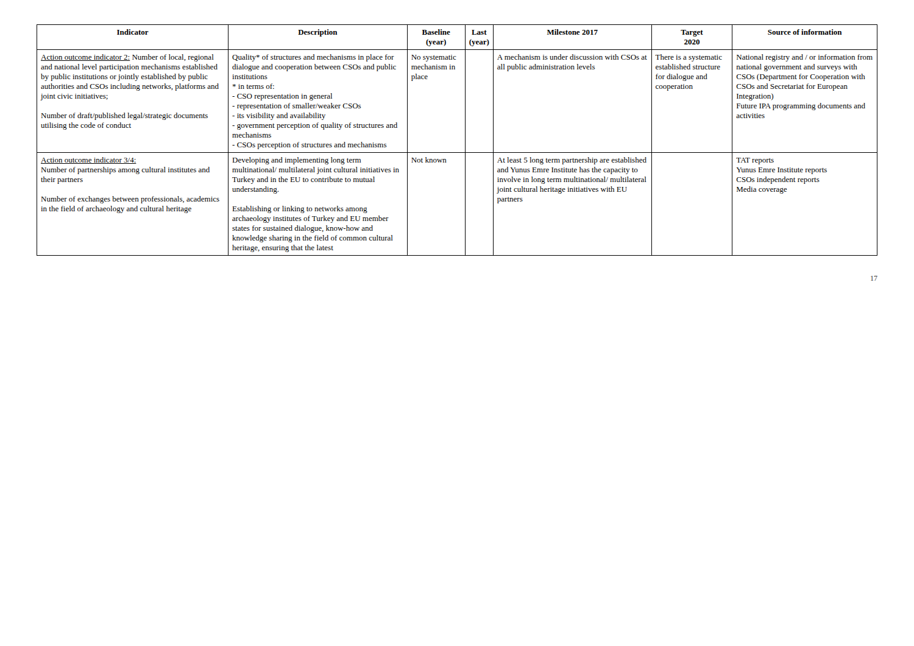| Indicator | Description | Baseline (year) | Last (year) | Milestone 2017 | Target 2020 | Source of information |
| --- | --- | --- | --- | --- | --- | --- |
| Action outcome indicator 2: Number of local, regional and national level participation mechanisms established by public institutions or jointly established by public authorities and CSOs including networks, platforms and joint civic initiatives; Number of draft/published legal/strategic documents utilising the code of conduct | Quality* of structures and mechanisms in place for dialogue and cooperation between CSOs and public institutions * in terms of: - CSO representation in general - representation of smaller/weaker CSOs - its visibility and availability - government perception of quality of structures and mechanisms - CSOs perception of structures and mechanisms | No systematic mechanism in place | | A mechanism is under discussion with CSOs at all public administration levels | There is a systematic established structure for dialogue and cooperation | National registry and / or information from national government and surveys with CSOs (Department for Cooperation with CSOs and Secretariat for European Integration) Future IPA programming documents and activities |
| Action outcome indicator 3/4: Number of partnerships among cultural institutes and their partners Number of exchanges between professionals, academics in the field of archaeology and cultural heritage | Developing and implementing long term multinational/ multilateral joint cultural initiatives in Turkey and in the EU to contribute to mutual understanding. Establishing or linking to networks among archaeology institutes of Turkey and EU member states for sustained dialogue, know-how and knowledge sharing in the field of common cultural heritage, ensuring that the latest | Not known | | At least 5 long term partnership are established and Yunus Emre Institute has the capacity to involve in long term multinational/ multilateral joint cultural heritage initiatives with EU partners | | TAT reports Yunus Emre Institute reports CSOs independent reports Media coverage |
17